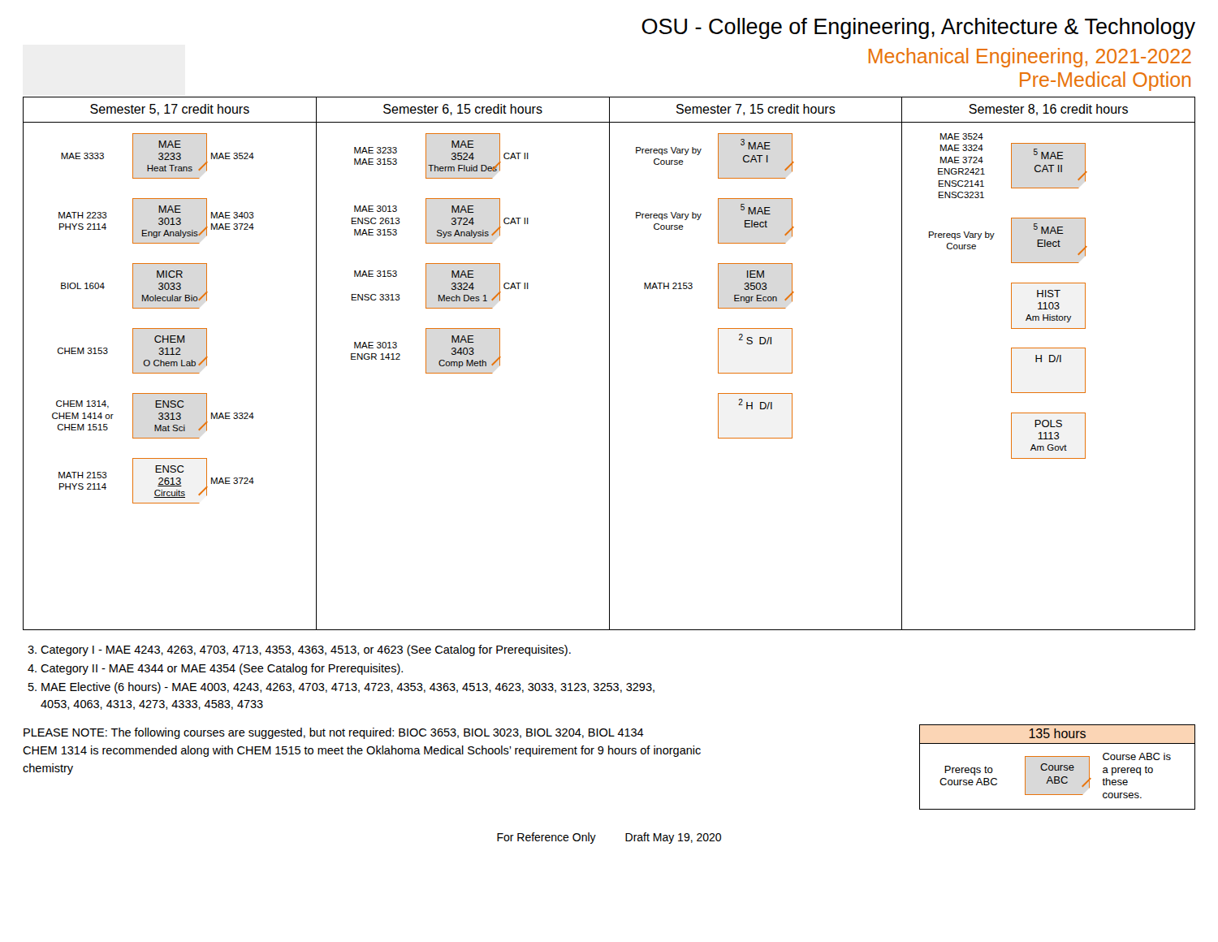OSU - College of Engineering, Architecture & Technology
Mechanical Engineering, 2021-2022
Pre-Medical Option
| Semester 5, 17 credit hours | Semester 6, 15 credit hours | Semester 7, 15 credit hours | Semester 8, 16 credit hours |
| --- | --- | --- | --- |
| MAE 3333 MAE 3233 Heat Trans MAE 3524 MATH 2233 PHYS 2114 MAE 3013 Engr Analysis MAE 3403 MAE 3724 BIOL 1604 MICR 3033 Molecular Bio CHEM 3153 CHEM 3112 O Chem Lab CHEM 1314, CHEM 1414 or CHEM 1515 ENSC 3313 Mat Sci MAE 3324 MATH 2153 PHYS 2114 ENSC 2613 Circuits MAE 3724 | MAE 3233 MAE 3153 MAE 3524 Therm Fluid Des CAT II MAE 3013 ENSC 2613 MAE 3153 MAE 3724 Sys Analysis CAT II MAE 3153 ENSC 3313 MAE 3324 Mech Des 1 CAT II MAE 3013 ENGR 1412 MAE 3403 Comp Meth | Prereqs Vary by Course 3 MAE CAT I Prereqs Vary by Course 5 MAE Elect MATH 2153 IEM 3503 Engr Econ 2 S D/I 2 H D/I | MAE 3524 MAE 3324 MAE 3724 ENGR2421 ENSC2141 ENSC3231 5 MAE CAT II Prereqs Vary by Course 5 MAE Elect HIST 1103 Am History H D/I POLS 1113 Am Govt |
Category I - MAE 4243, 4263, 4703, 4713, 4353, 4363, 4513, or 4623 (See Catalog for Prerequisites).
Category II - MAE 4344 or MAE 4354 (See Catalog for Prerequisites).
MAE Elective (6 hours) - MAE 4003, 4243, 4263, 4703, 4713, 4723, 4353, 4363, 4513, 4623, 3033, 3123, 3253, 3293,
4053, 4063, 4313, 4273, 4333, 4583, 4733
PLEASE NOTE: The following courses are suggested, but not required: BIOC 3653, BIOL 3023, BIOL 3204, BIOL 4134
CHEM 1314 is recommended along with CHEM 1515 to meet the Oklahoma Medical Schools’ requirement for 9 hours of inorganic chemistry
135 hours
Prereqs to
Course ABC
Course
ABC
Course ABC is
a prereq to
these
courses.
For Reference Only Draft May 19, 2020